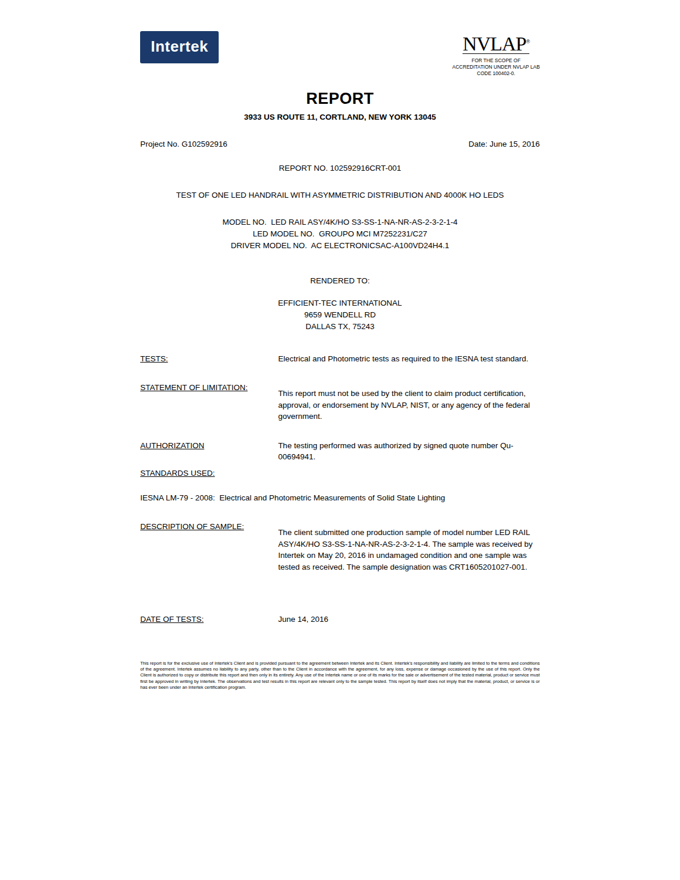Intertek
NVLAP®
FOR THE SCOPE OF
ACCREDITATION UNDER NVLAP LAB
CODE 100402-0.
REPORT
3933 US ROUTE 11, CORTLAND, NEW YORK 13045
Project No. G102592916
Date: June 15, 2016
REPORT NO. 102592916CRT-001
TEST OF ONE LED HANDRAIL WITH ASYMMETRIC DISTRIBUTION AND 4000K HO LEDS
MODEL NO. LED RAIL ASY/4K/HO S3-SS-1-NA-NR-AS-2-3-2-1-4
LED MODEL NO. GROUPO MCI M7252231/C27
DRIVER MODEL NO. AC ELECTRONICSAC-A100VD24H4.1
RENDERED TO:
EFFICIENT-TEC INTERNATIONAL
9659 WENDELL RD
DALLAS TX, 75243
TESTS:
Electrical and Photometric tests as required to the IESNA test standard.
STATEMENT OF LIMITATION:
This report must not be used by the client to claim product certification, approval, or endorsement by NVLAP, NIST, or any agency of the federal government.
AUTHORIZATION
The testing performed was authorized by signed quote number Qu-00694941.
STANDARDS USED:
IESNA LM-79 - 2008: Electrical and Photometric Measurements of Solid State Lighting
DESCRIPTION OF SAMPLE:
The client submitted one production sample of model number LED RAIL ASY/4K/HO S3-SS-1-NA-NR-AS-2-3-2-1-4. The sample was received by Intertek on May 20, 2016 in undamaged condition and one sample was tested as received. The sample designation was CRT1605201027-001.
DATE OF TESTS:
June 14, 2016
This report is for the exclusive use of Intertek's Client and is provided pursuant to the agreement between Intertek and its Client. Intertek's responsibility and liability are limited to the terms and conditions of the agreement. Intertek assumes no liability to any party, other than to the Client in accordance with the agreement, for any loss, expense or damage occasioned by the use of this report. Only the Client is authorized to copy or distribute this report and then only in its entirety. Any use of the Intertek name or one of its marks for the sale or advertisement of the tested material, product or service must first be approved in writing by Intertek. The observations and test results in this report are relevant only to the sample tested. This report by itself does not imply that the material, product, or service is or has ever been under an Intertek certification program.